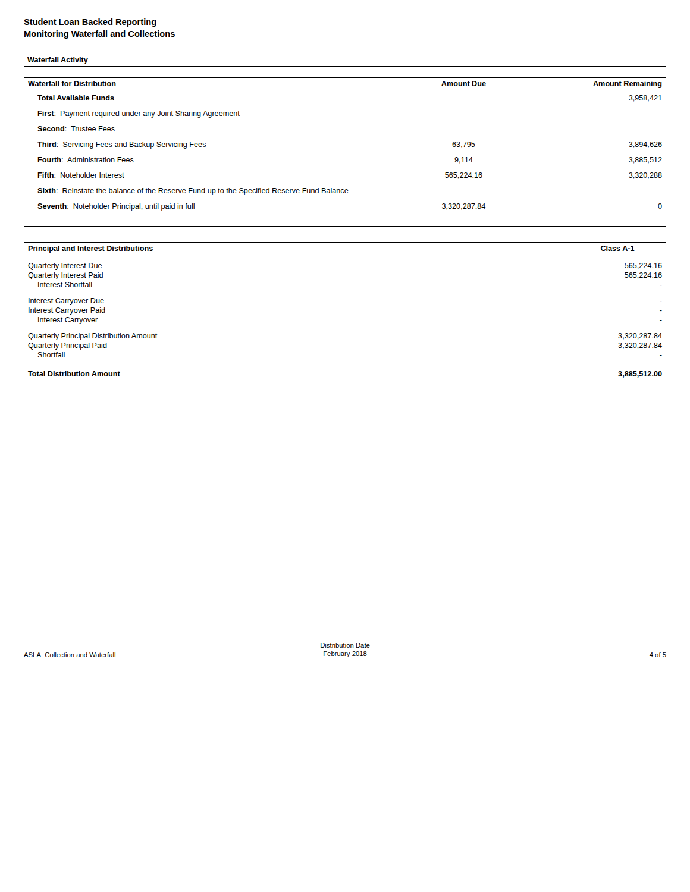Student Loan Backed Reporting
Monitoring Waterfall and Collections
Waterfall Activity
| Waterfall for Distribution | Amount Due | Amount Remaining |
| --- | --- | --- |
| Total Available Funds | | 3,958,421 |
| First : Payment required under any Joint Sharing Agreement | | |
| Second : Trustee Fees | | |
| Third : Servicing Fees and Backup Servicing Fees | 63,795 | 3,894,626 |
| Fourth : Administration Fees | 9,114 | 3,885,512 |
| Fifth : Noteholder Interest | 565,224.16 | 3,320,288 |
| Sixth : Reinstate the balance of the Reserve Fund up to the Specified Reserve Fund Balance | | |
| Seventh : Noteholder Principal, until paid in full | 3,320,287.84 | 0 |
| Principal and Interest Distributions | Class A-1 |
| --- | --- |
| Quarterly Interest Due | 565,224.16 |
| Quarterly Interest Paid | 565,224.16 |
| Interest Shortfall | - |
| Interest Carryover Due | - |
| Interest Carryover Paid | - |
| Interest Carryover | - |
| Quarterly Principal Distribution Amount | 3,320,287.84 |
| Quarterly Principal Paid | 3,320,287.84 |
| Shortfall | - |
| Total Distribution Amount | 3,885,512.00 |
ASLA_Collection and Waterfall
Distribution Date
February 2018
4 of 5